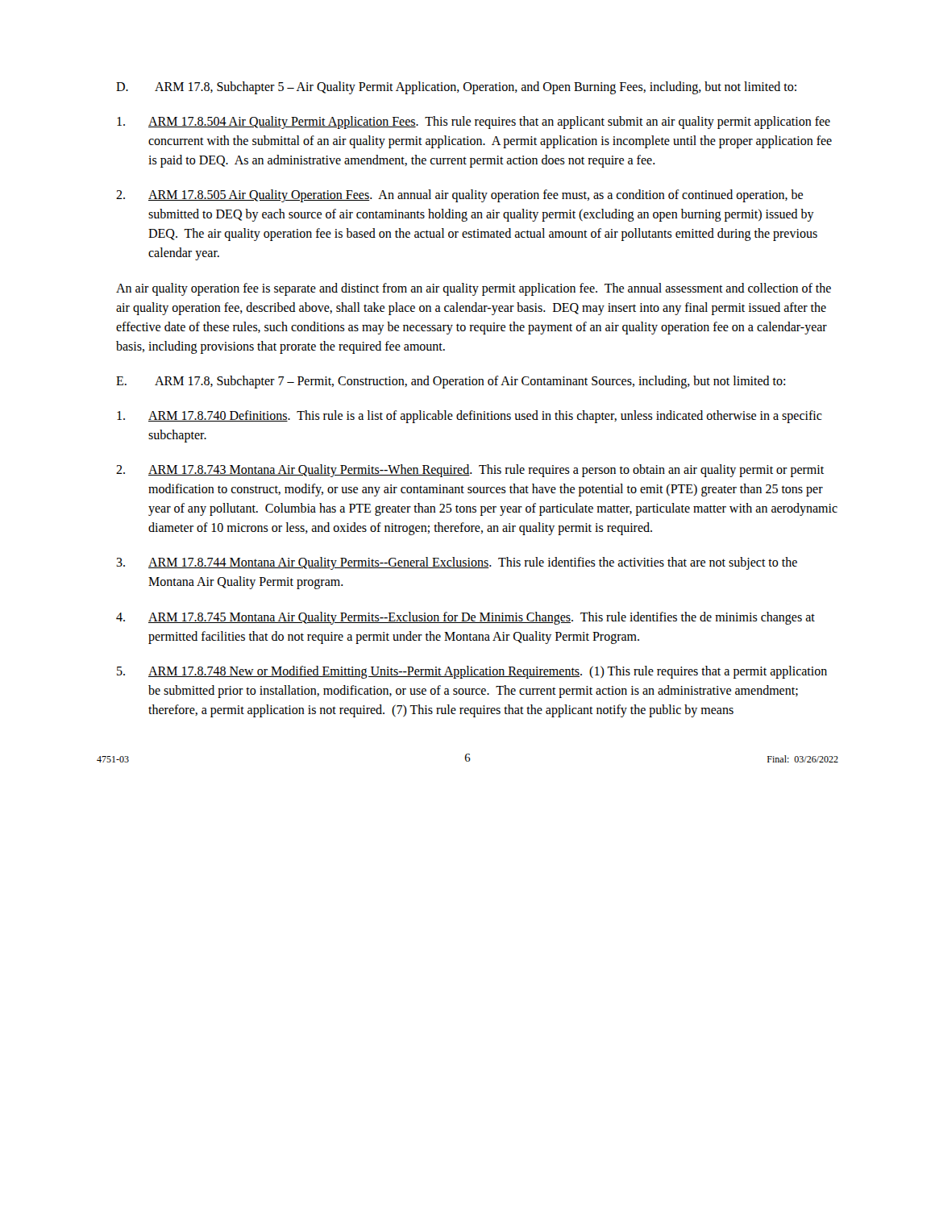D.
ARM 17.8, Subchapter 5 – Air Quality Permit Application, Operation, and Open Burning Fees, including, but not limited to:
1.
ARM 17.8.504 Air Quality Permit Application Fees. This rule requires that an applicant submit an air quality permit application fee concurrent with the submittal of an air quality permit application. A permit application is incomplete until the proper application fee is paid to DEQ. As an administrative amendment, the current permit action does not require a fee.
2.
ARM 17.8.505 Air Quality Operation Fees. An annual air quality operation fee must, as a condition of continued operation, be submitted to DEQ by each source of air contaminants holding an air quality permit (excluding an open burning permit) issued by DEQ. The air quality operation fee is based on the actual or estimated actual amount of air pollutants emitted during the previous calendar year.
An air quality operation fee is separate and distinct from an air quality permit application fee. The annual assessment and collection of the air quality operation fee, described above, shall take place on a calendar-year basis. DEQ may insert into any final permit issued after the effective date of these rules, such conditions as may be necessary to require the payment of an air quality operation fee on a calendar-year basis, including provisions that prorate the required fee amount.
E.
ARM 17.8, Subchapter 7 – Permit, Construction, and Operation of Air Contaminant Sources, including, but not limited to:
1.
ARM 17.8.740 Definitions. This rule is a list of applicable definitions used in this chapter, unless indicated otherwise in a specific subchapter.
2.
ARM 17.8.743 Montana Air Quality Permits--When Required. This rule requires a person to obtain an air quality permit or permit modification to construct, modify, or use any air contaminant sources that have the potential to emit (PTE) greater than 25 tons per year of any pollutant. Columbia has a PTE greater than 25 tons per year of particulate matter, particulate matter with an aerodynamic diameter of 10 microns or less, and oxides of nitrogen; therefore, an air quality permit is required.
3.
ARM 17.8.744 Montana Air Quality Permits--General Exclusions. This rule identifies the activities that are not subject to the Montana Air Quality Permit program.
4.
ARM 17.8.745 Montana Air Quality Permits--Exclusion for De Minimis Changes. This rule identifies the de minimis changes at permitted facilities that do not require a permit under the Montana Air Quality Permit Program.
5.
ARM 17.8.748 New or Modified Emitting Units--Permit Application Requirements. (1) This rule requires that a permit application be submitted prior to installation, modification, or use of a source. The current permit action is an administrative amendment; therefore, a permit application is not required. (7) This rule requires that the applicant notify the public by means
4751-03
6
Final: 03/26/2022